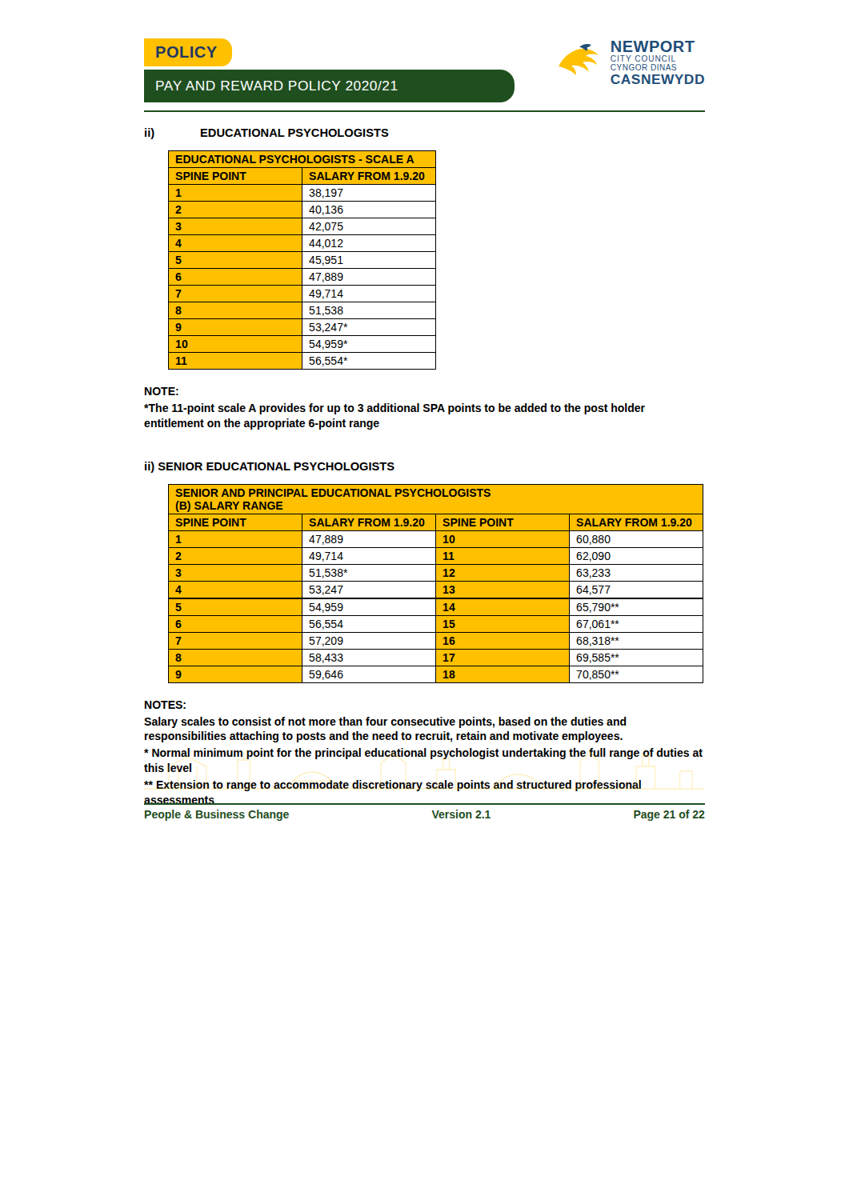POLICY
PAY AND REWARD POLICY 2020/21
NEWPORT
CITY COUNCIL
CYNGOR DINAS
CASNEWYDD
ii) EDUCATIONAL PSYCHOLOGISTS
| EDUCATIONAL PSYCHOLOGISTS - SCALE A |
| --- |
| SPINE POINT | SALARY FROM 1.9.20 |
| 1 | 38,197 |
| 2 | 40,136 |
| 3 | 42,075 |
| 4 | 44,012 |
| 5 | 45,951 |
| 6 | 47,889 |
| 7 | 49,714 |
| 8 | 51,538 |
| 9 | 53,247* |
| 10 | 54,959* |
| 11 | 56,554* |
NOTE:
*The 11-point scale A provides for up to 3 additional SPA points to be added to the post holder entitlement on the appropriate 6-point range
ii) SENIOR EDUCATIONAL PSYCHOLOGISTS
| SENIOR AND PRINCIPAL EDUCATIONAL PSYCHOLOGISTS (B) SALARY RANGE |
| --- |
| SPINE POINT | SALARY FROM 1.9.20 | SPINE POINT | SALARY FROM 1.9.20 |
| 1 | 47,889 | 10 | 60,880 |
| 2 | 49,714 | 11 | 62,090 |
| 3 | 51,538* | 12 | 63,233 |
| 4 | 53,247 | 13 | 64,577 |
| 5 | 54,959 | 14 | 65,790** |
| 6 | 56,554 | 15 | 67,061** |
| 7 | 57,209 | 16 | 68,318** |
| 8 | 58,433 | 17 | 69,585** |
| 9 | 59,646 | 18 | 70,850** |
NOTES:
Salary scales to consist of not more than four consecutive points, based on the duties and responsibilities attaching to posts and the need to recruit, retain and motivate employees.
* Normal minimum point for the principal educational psychologist undertaking the full range of duties at this level
** Extension to range to accommodate discretionary scale points and structured professional assessments
People & Business Change Version 2.1 Page 21 of 22